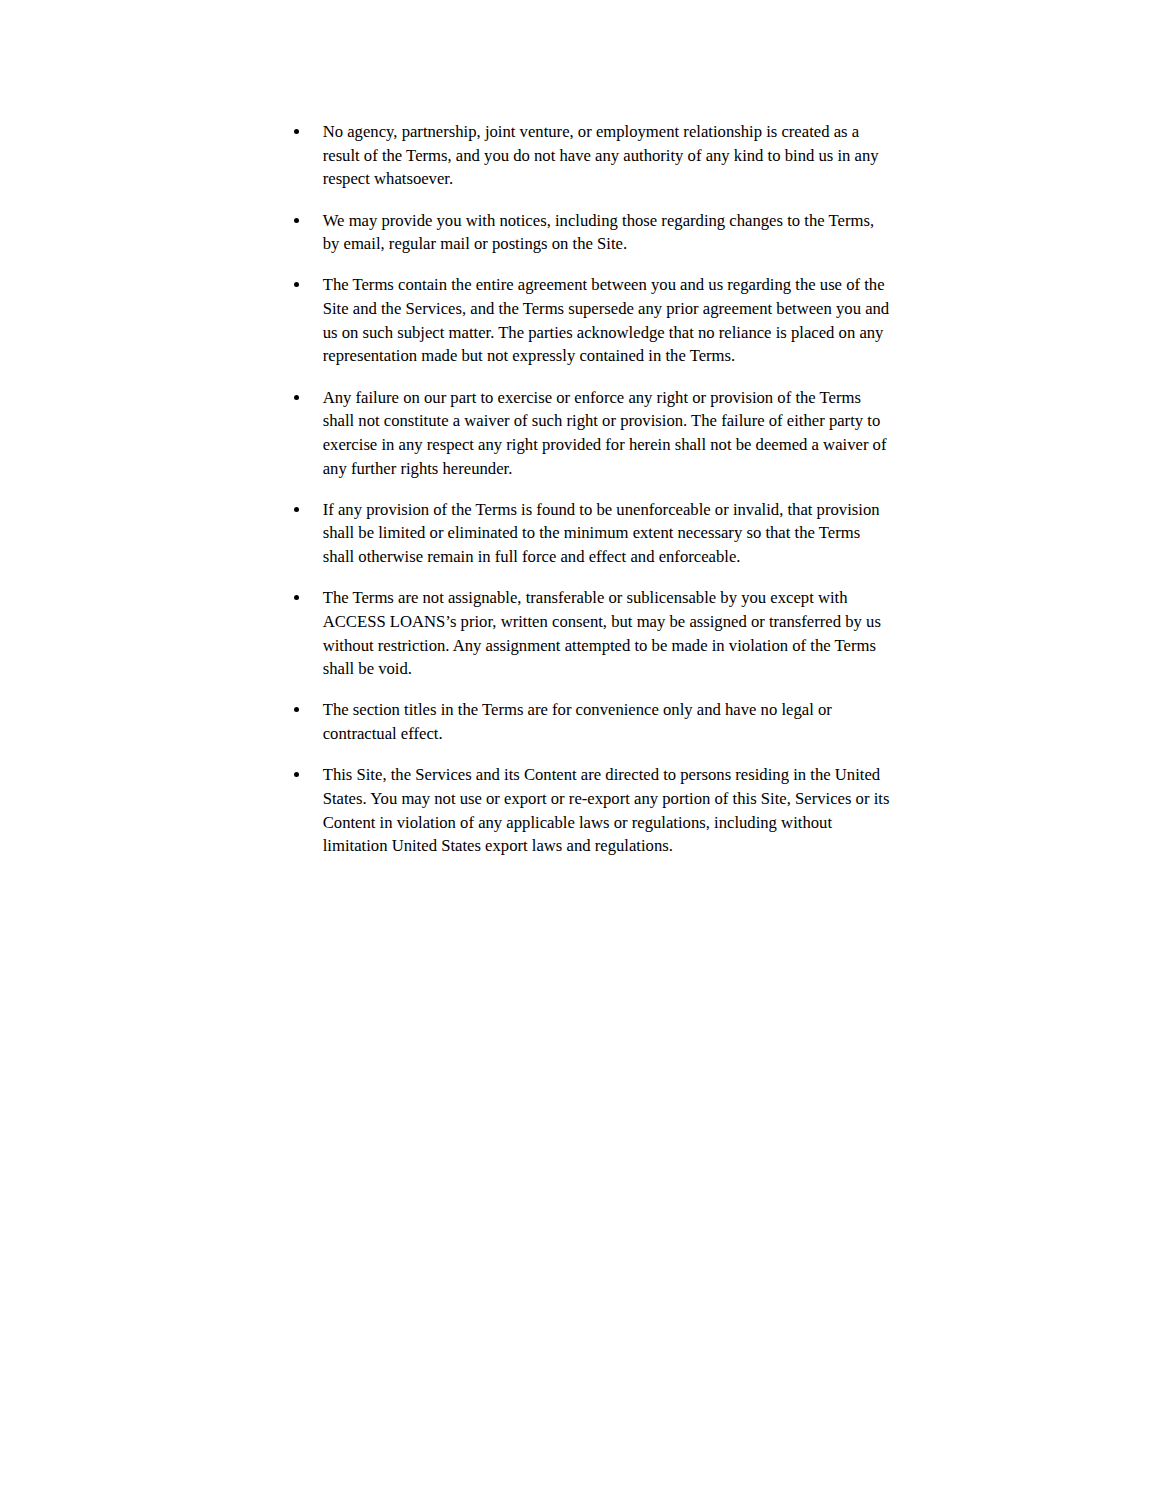No agency, partnership, joint venture, or employment relationship is created as a result of the Terms, and you do not have any authority of any kind to bind us in any respect whatsoever.
We may provide you with notices, including those regarding changes to the Terms, by email, regular mail or postings on the Site.
The Terms contain the entire agreement between you and us regarding the use of the Site and the Services, and the Terms supersede any prior agreement between you and us on such subject matter. The parties acknowledge that no reliance is placed on any representation made but not expressly contained in the Terms.
Any failure on our part to exercise or enforce any right or provision of the Terms shall not constitute a waiver of such right or provision. The failure of either party to exercise in any respect any right provided for herein shall not be deemed a waiver of any further rights hereunder.
If any provision of the Terms is found to be unenforceable or invalid, that provision shall be limited or eliminated to the minimum extent necessary so that the Terms shall otherwise remain in full force and effect and enforceable.
The Terms are not assignable, transferable or sublicensable by you except with ACCESS LOANS’s prior, written consent, but may be assigned or transferred by us without restriction. Any assignment attempted to be made in violation of the Terms shall be void.
The section titles in the Terms are for convenience only and have no legal or contractual effect.
This Site, the Services and its Content are directed to persons residing in the United States. You may not use or export or re-export any portion of this Site, Services or its Content in violation of any applicable laws or regulations, including without limitation United States export laws and regulations.